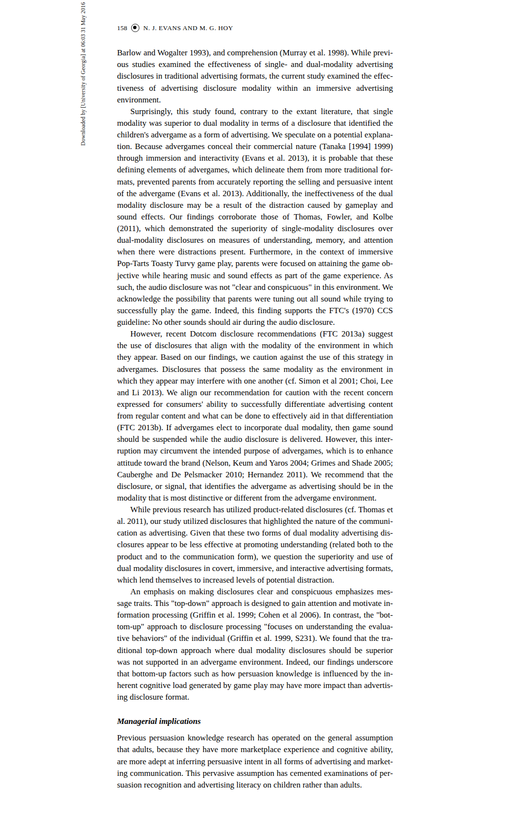Downloaded by [University of Georgia] at 06:03 31 May 2016
158 N. J. Evans and M. G. Hoy
Barlow and Wogalter 1993), and comprehension (Murray et al. 1998). While previous studies examined the effectiveness of single- and dual-modality advertising disclosures in traditional advertising formats, the current study examined the effectiveness of advertising disclosure modality within an immersive advertising environment.
Surprisingly, this study found, contrary to the extant literature, that single modality was superior to dual modality in terms of a disclosure that identified the children's advergame as a form of advertising. We speculate on a potential explanation. Because advergames conceal their commercial nature (Tanaka [1994] 1999) through immersion and interactivity (Evans et al. 2013), it is probable that these defining elements of advergames, which delineate them from more traditional formats, prevented parents from accurately reporting the selling and persuasive intent of the advergame (Evans et al. 2013). Additionally, the ineffectiveness of the dual modality disclosure may be a result of the distraction caused by gameplay and sound effects. Our findings corroborate those of Thomas, Fowler, and Kolbe (2011), which demonstrated the superiority of single-modality disclosures over dual-modality disclosures on measures of understanding, memory, and attention when there were distractions present. Furthermore, in the context of immersive Pop-Tarts Toasty Turvy game play, parents were focused on attaining the game objective while hearing music and sound effects as part of the game experience. As such, the audio disclosure was not "clear and conspicuous" in this environment. We acknowledge the possibility that parents were tuning out all sound while trying to successfully play the game. Indeed, this finding supports the FTC's (1970) CCS guideline: No other sounds should air during the audio disclosure.
However, recent Dotcom disclosure recommendations (FTC 2013a) suggest the use of disclosures that align with the modality of the environment in which they appear. Based on our findings, we caution against the use of this strategy in advergames. Disclosures that possess the same modality as the environment in which they appear may interfere with one another (cf. Simon et al 2001; Choi, Lee and Li 2013). We align our recommendation for caution with the recent concern expressed for consumers' ability to successfully differentiate advertising content from regular content and what can be done to effectively aid in that differentiation (FTC 2013b). If advergames elect to incorporate dual modality, then game sound should be suspended while the audio disclosure is delivered. However, this interruption may circumvent the intended purpose of advergames, which is to enhance attitude toward the brand (Nelson, Keum and Yaros 2004; Grimes and Shade 2005; Cauberghe and De Pelsmacker 2010; Hernandez 2011). We recommend that the disclosure, or signal, that identifies the advergame as advertising should be in the modality that is most distinctive or different from the advergame environment.
While previous research has utilized product-related disclosures (cf. Thomas et al. 2011), our study utilized disclosures that highlighted the nature of the communication as advertising. Given that these two forms of dual modality advertising disclosures appear to be less effective at promoting understanding (related both to the product and to the communication form), we question the superiority and use of dual modality disclosures in covert, immersive, and interactive advertising formats, which lend themselves to increased levels of potential distraction.
An emphasis on making disclosures clear and conspicuous emphasizes message traits. This "top-down" approach is designed to gain attention and motivate information processing (Griffin et al. 1999; Cohen et al 2006). In contrast, the "bottom-up" approach to disclosure processing "focuses on understanding the evaluative behaviors" of the individual (Griffin et al. 1999, S231). We found that the traditional top-down approach where dual modality disclosures should be superior was not supported in an advergame environment. Indeed, our findings underscore that bottom-up factors such as how persuasion knowledge is influenced by the inherent cognitive load generated by game play may have more impact than advertising disclosure format.
Managerial implications
Previous persuasion knowledge research has operated on the general assumption that adults, because they have more marketplace experience and cognitive ability, are more adept at inferring persuasive intent in all forms of advertising and marketing communication. This pervasive assumption has cemented examinations of persuasion recognition and advertising literacy on children rather than adults.